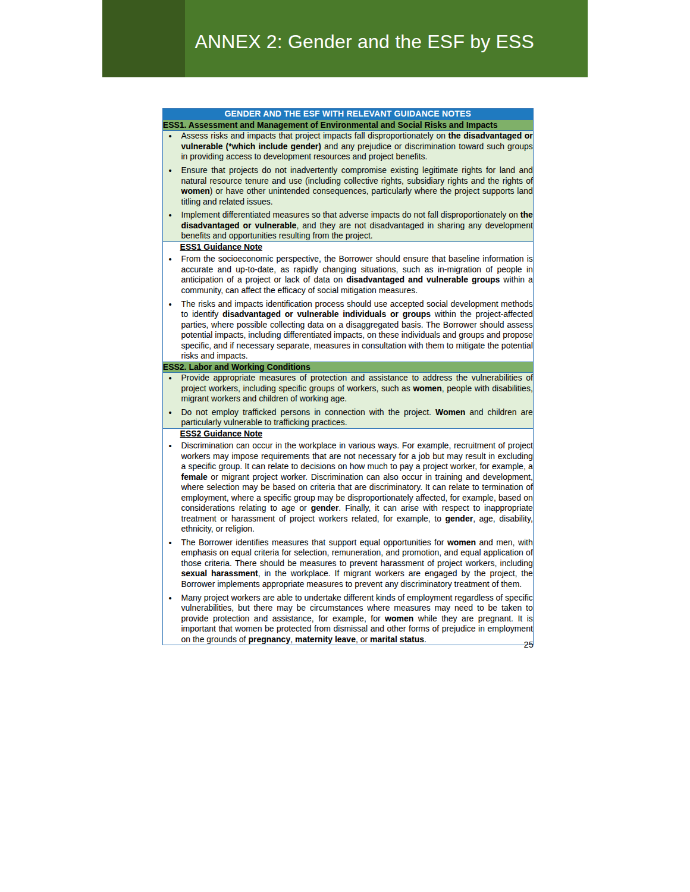ANNEX 2: Gender and the ESF by ESS
| GENDER AND THE ESF WITH RELEVANT GUIDANCE NOTES |
| ESS1. Assessment and Management of Environmental and Social Risks and Impacts |
| Assess risks and impacts that project impacts fall disproportionately on the disadvantaged or vulnerable (*which include gender) and any prejudice or discrimination toward such groups in providing access to development resources and project benefits. Ensure that projects do not inadvertently compromise existing legitimate rights for land and natural resource tenure and use (including collective rights, subsidiary rights and the rights of women ) or have other unintended consequences, particularly where the project supports land titling and related issues. Implement differentiated measures so that adverse impacts do not fall disproportionately on the disadvantaged or vulnerable , and they are not disadvantaged in sharing any development benefits and opportunities resulting from the project. |
| ESS1 Guidance Note From the socioeconomic perspective, the Borrower should ensure that baseline information is accurate and up-to-date, as rapidly changing situations, such as in-migration of people in anticipation of a project or lack of data on disadvantaged and vulnerable groups within a community, can affect the efficacy of social mitigation measures. The risks and impacts identification process should use accepted social development methods to identify disadvantaged or vulnerable individuals or groups within the project-affected parties, where possible collecting data on a disaggregated basis. The Borrower should assess potential impacts, including differentiated impacts, on these individuals and groups and propose specific, and if necessary separate, measures in consultation with them to mitigate the potential risks and impacts. |
| ESS2. Labor and Working Conditions |
| Provide appropriate measures of protection and assistance to address the vulnerabilities of project workers, including specific groups of workers, such as women , people with disabilities, migrant workers and children of working age. Do not employ trafficked persons in connection with the project. Women and children are particularly vulnerable to trafficking practices. |
| ESS2 Guidance Note Discrimination can occur in the workplace in various ways. For example, recruitment of project workers may impose requirements that are not necessary for a job but may result in excluding a specific group. It can relate to decisions on how much to pay a project worker, for example, a female or migrant project worker. Discrimination can also occur in training and development, where selection may be based on criteria that are discriminatory. It can relate to termination of employment, where a specific group may be disproportionately affected, for example, based on considerations relating to age or gender . Finally, it can arise with respect to inappropriate treatment or harassment of project workers related, for example, to gender , age, disability, ethnicity, or religion. The Borrower identifies measures that support equal opportunities for women and men, with emphasis on equal criteria for selection, remuneration, and promotion, and equal application of those criteria. There should be measures to prevent harassment of project workers, including sexual harassment , in the workplace. If migrant workers are engaged by the project, the Borrower implements appropriate measures to prevent any discriminatory treatment of them. Many project workers are able to undertake different kinds of employment regardless of specific vulnerabilities, but there may be circumstances where measures may need to be taken to provide protection and assistance, for example, for women while they are pregnant. It is important that women be protected from dismissal and other forms of prejudice in employment on the grounds of pregnancy , maternity leave , or marital status . |
25